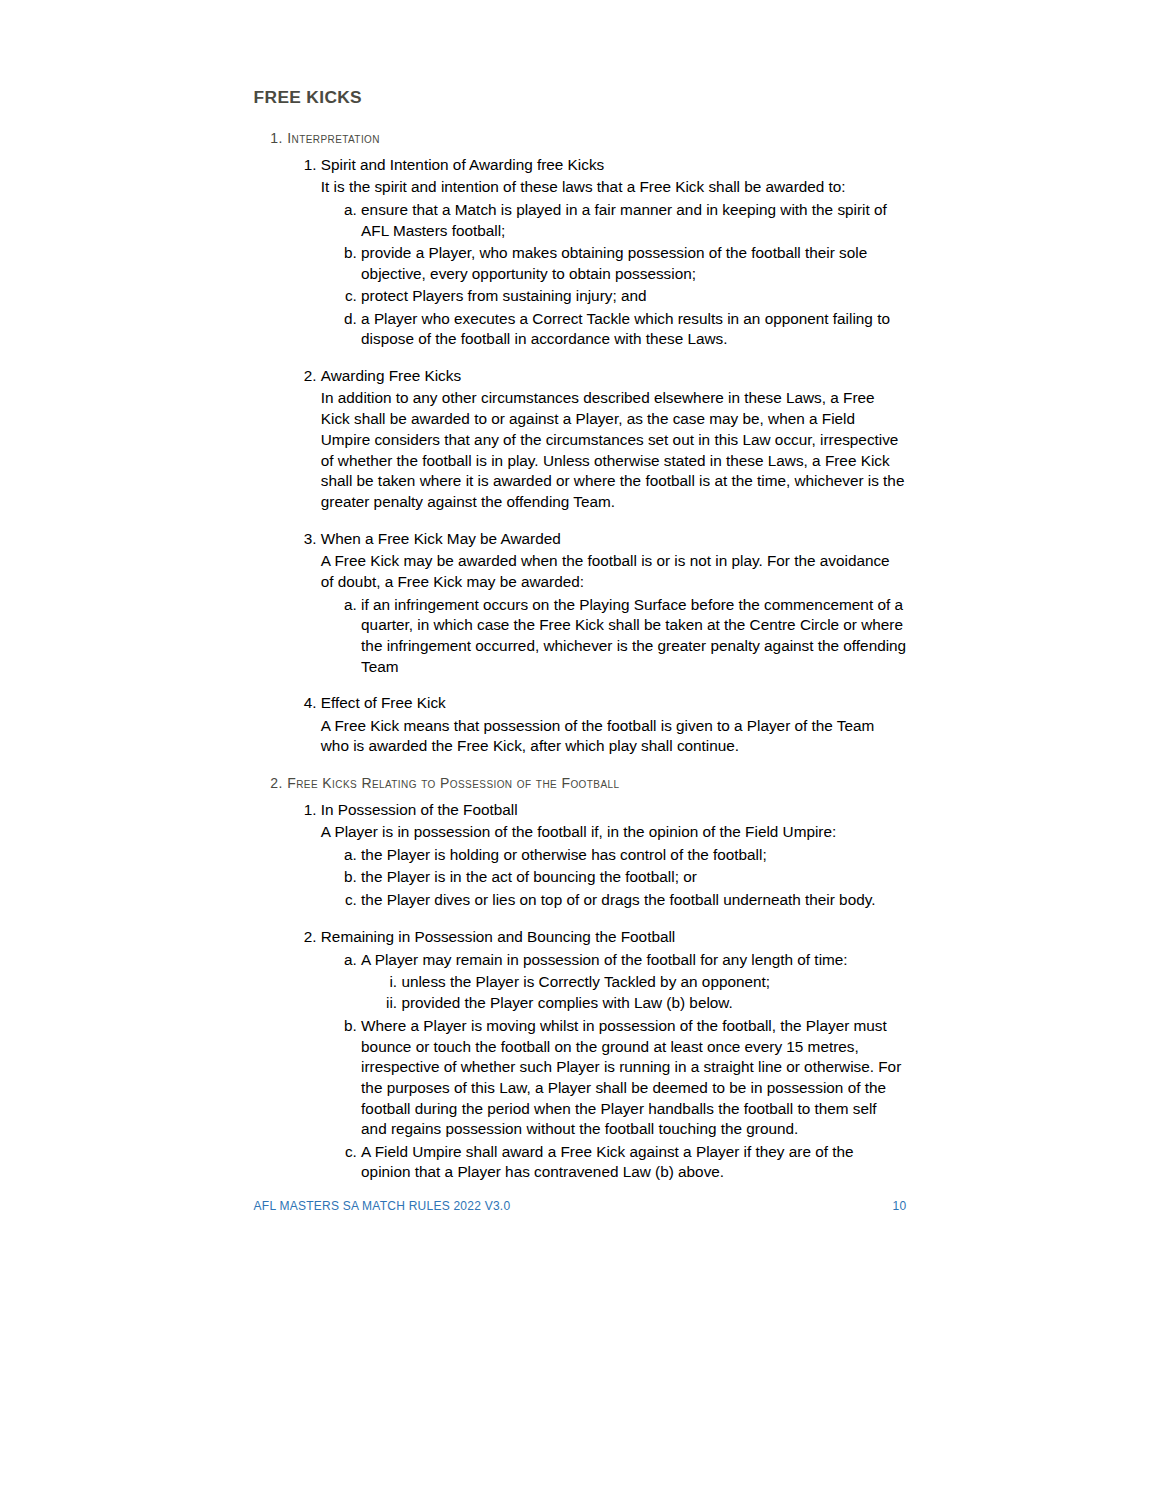FREE KICKS
Interpretation
Spirit and Intention of Awarding free Kicks
It is the spirit and intention of these laws that a Free Kick shall be awarded to:
ensure that a Match is played in a fair manner and in keeping with the spirit of AFL Masters football;
provide a Player, who makes obtaining possession of the football their sole objective, every opportunity to obtain possession;
protect Players from sustaining injury; and
a Player who executes a Correct Tackle which results in an opponent failing to dispose of the football in accordance with these Laws.
Awarding Free Kicks
In addition to any other circumstances described elsewhere in these Laws, a Free Kick shall be awarded to or against a Player, as the case may be, when a Field Umpire considers that any of the circumstances set out in this Law occur, irrespective of whether the football is in play. Unless otherwise stated in these Laws, a Free Kick shall be taken where it is awarded or where the football is at the time, whichever is the greater penalty against the offending Team.
When a Free Kick May be Awarded
A Free Kick may be awarded when the football is or is not in play. For the avoidance of doubt, a Free Kick may be awarded:
if an infringement occurs on the Playing Surface before the commencement of a quarter, in which case the Free Kick shall be taken at the Centre Circle or where the infringement occurred, whichever is the greater penalty against the offending Team
Effect of Free Kick
A Free Kick means that possession of the football is given to a Player of the Team who is awarded the Free Kick, after which play shall continue.
Free Kicks Relating to Possession of the Football
In Possession of the Football
A Player is in possession of the football if, in the opinion of the Field Umpire:
the Player is holding or otherwise has control of the football;
the Player is in the act of bouncing the football; or
the Player dives or lies on top of or drags the football underneath their body.
Remaining in Possession and Bouncing the Football
A Player may remain in possession of the football for any length of time:
unless the Player is Correctly Tackled by an opponent;
provided the Player complies with Law (b) below.
Where a Player is moving whilst in possession of the football, the Player must bounce or touch the football on the ground at least once every 15 metres, irrespective of whether such Player is running in a straight line or otherwise. For the purposes of this Law, a Player shall be deemed to be in possession of the football during the period when the Player handballs the football to them self and regains possession without the football touching the ground.
A Field Umpire shall award a Free Kick against a Player if they are of the opinion that a Player has contravened Law (b) above.
AFL MASTERS SA MATCH RULES 2022 V3.0 10